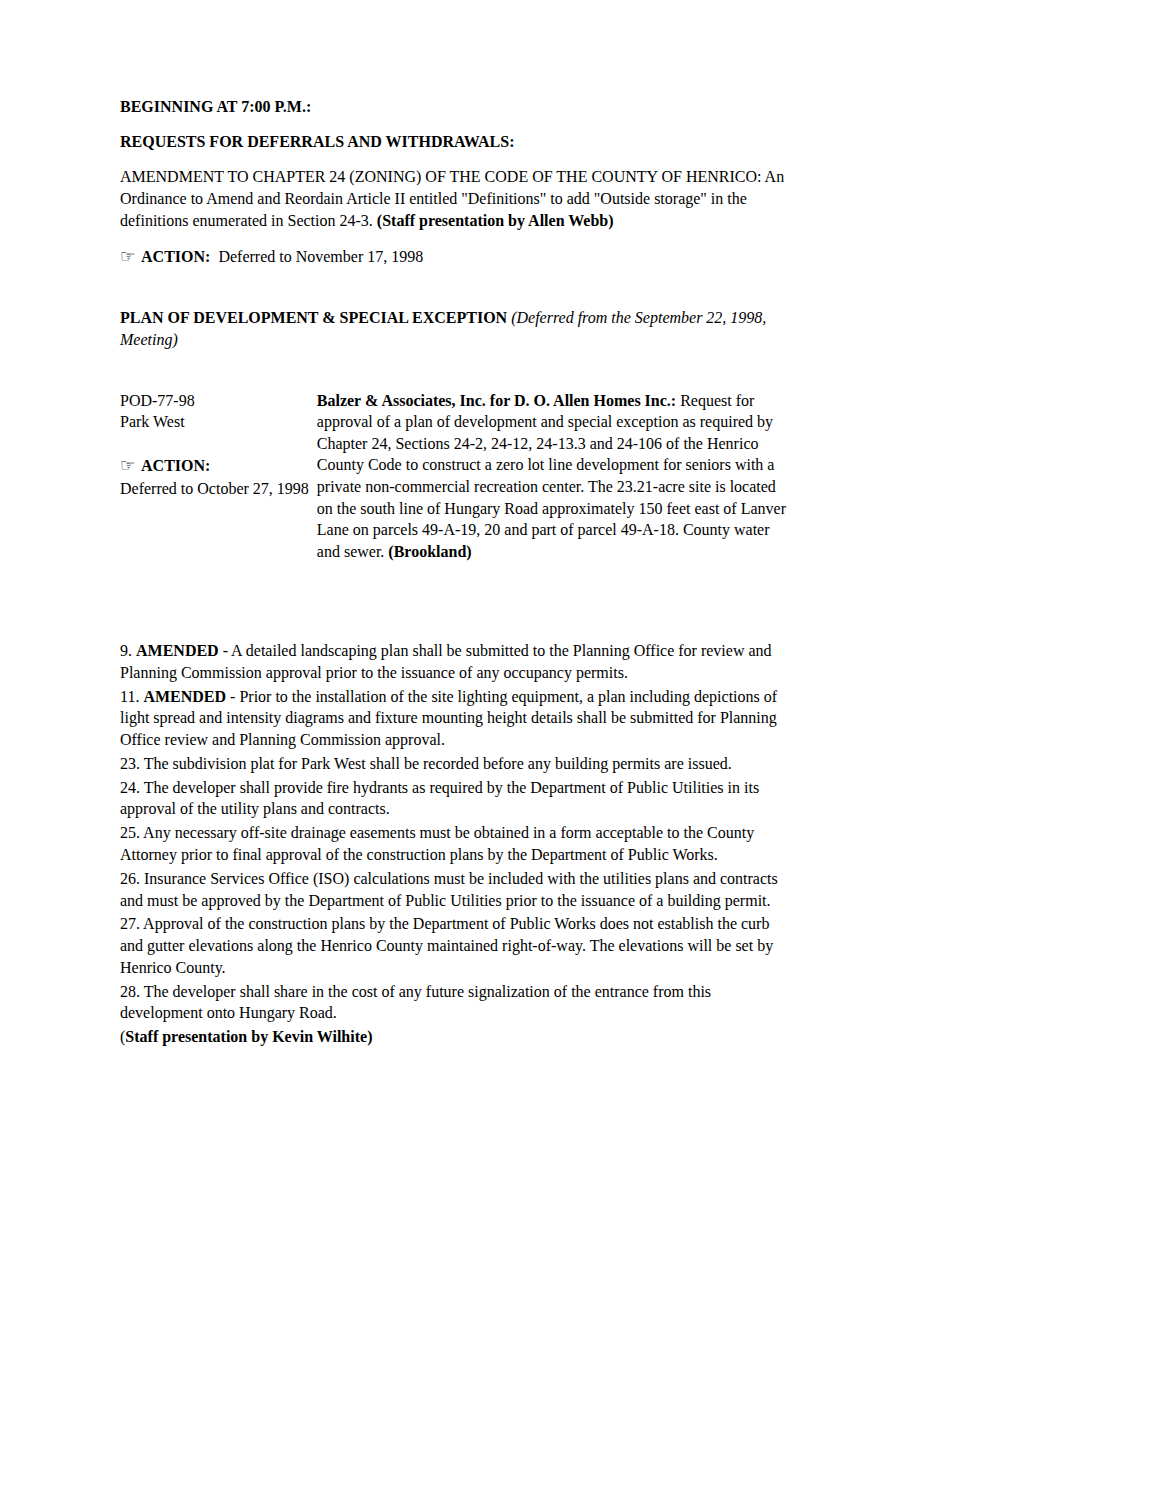BEGINNING AT 7:00 P.M.:
REQUESTS FOR DEFERRALS AND WITHDRAWALS:
AMENDMENT TO CHAPTER 24 (ZONING) OF THE CODE OF THE COUNTY OF HENRICO: An Ordinance to Amend and Reordain Article II entitled "Definitions" to add "Outside storage" in the definitions enumerated in Section 24-3. (Staff presentation by Allen Webb)
☞ACTION: Deferred to November 17, 1998
PLAN OF DEVELOPMENT & SPECIAL EXCEPTION (Deferred from the September 22, 1998, Meeting)
| POD-77-98 Park West ☞ ACTION: Deferred to October 27, 1998 | Balzer & Associates, Inc. for D. O. Allen Homes Inc.: Request for approval of a plan of development and special exception as required by Chapter 24, Sections 24-2, 24-12, 24-13.3 and 24-106 of the Henrico County Code to construct a zero lot line development for seniors with a private non-commercial recreation center. The 23.21-acre site is located on the south line of Hungary Road approximately 150 feet east of Lanver Lane on parcels 49-A-19, 20 and part of parcel 49-A-18. County water and sewer. (Brookland) |
9. AMENDED - A detailed landscaping plan shall be submitted to the Planning Office for review and Planning Commission approval prior to the issuance of any occupancy permits.
11. AMENDED - Prior to the installation of the site lighting equipment, a plan including depictions of light spread and intensity diagrams and fixture mounting height details shall be submitted for Planning Office review and Planning Commission approval.
23. The subdivision plat for Park West shall be recorded before any building permits are issued.
24. The developer shall provide fire hydrants as required by the Department of Public Utilities in its approval of the utility plans and contracts.
25. Any necessary off-site drainage easements must be obtained in a form acceptable to the County Attorney prior to final approval of the construction plans by the Department of Public Works.
26. Insurance Services Office (ISO) calculations must be included with the utilities plans and contracts and must be approved by the Department of Public Utilities prior to the issuance of a building permit.
27. Approval of the construction plans by the Department of Public Works does not establish the curb and gutter elevations along the Henrico County maintained right-of-way. The elevations will be set by Henrico County.
28. The developer shall share in the cost of any future signalization of the entrance from this development onto Hungary Road.
(Staff presentation by Kevin Wilhite)